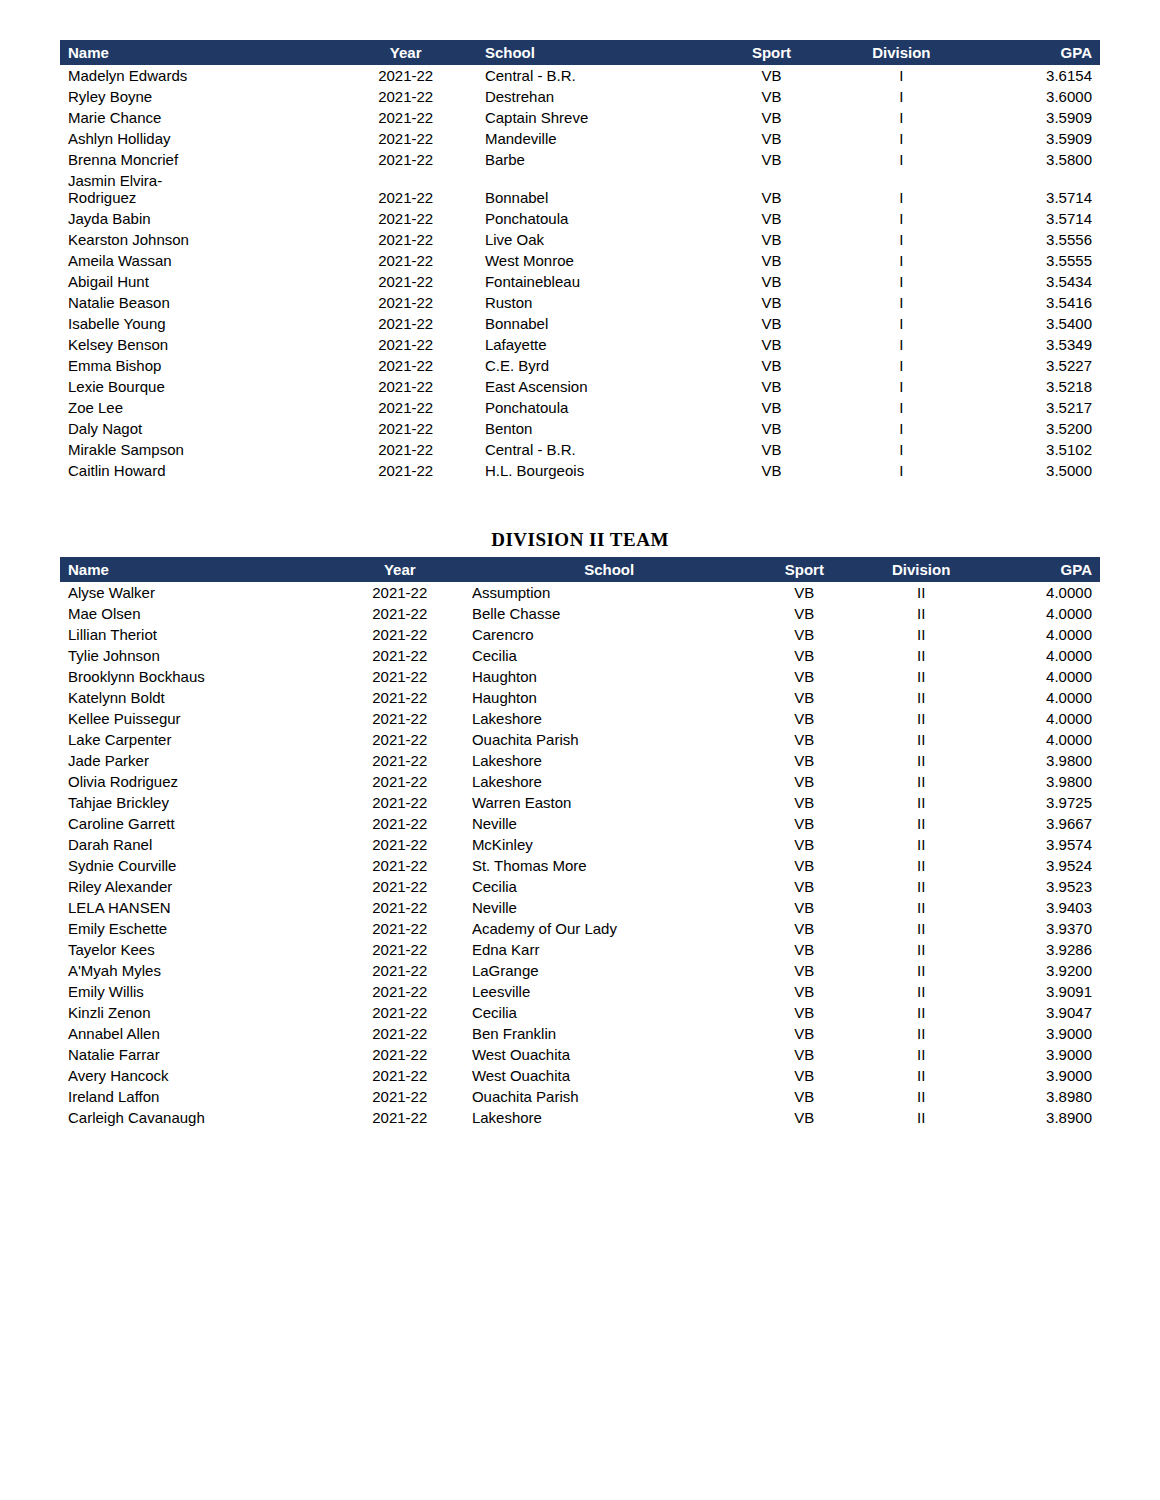| Name | Year | School | Sport | Division | GPA |
| --- | --- | --- | --- | --- | --- |
| Madelyn Edwards | 2021-22 | Central - B.R. | VB | I | 3.6154 |
| Ryley Boyne | 2021-22 | Destrehan | VB | I | 3.6000 |
| Marie Chance | 2021-22 | Captain Shreve | VB | I | 3.5909 |
| Ashlyn Holliday | 2021-22 | Mandeville | VB | I | 3.5909 |
| Brenna Moncrief | 2021-22 | Barbe | VB | I | 3.5800 |
| Jasmin Elvira- Rodriguez | 2021-22 | Bonnabel | VB | I | 3.5714 |
| Jayda Babin | 2021-22 | Ponchatoula | VB | I | 3.5714 |
| Kearston Johnson | 2021-22 | Live Oak | VB | I | 3.5556 |
| Ameila Wassan | 2021-22 | West Monroe | VB | I | 3.5555 |
| Abigail Hunt | 2021-22 | Fontainebleau | VB | I | 3.5434 |
| Natalie Beason | 2021-22 | Ruston | VB | I | 3.5416 |
| Isabelle Young | 2021-22 | Bonnabel | VB | I | 3.5400 |
| Kelsey Benson | 2021-22 | Lafayette | VB | I | 3.5349 |
| Emma Bishop | 2021-22 | C.E. Byrd | VB | I | 3.5227 |
| Lexie Bourque | 2021-22 | East Ascension | VB | I | 3.5218 |
| Zoe Lee | 2021-22 | Ponchatoula | VB | I | 3.5217 |
| Daly Nagot | 2021-22 | Benton | VB | I | 3.5200 |
| Mirakle Sampson | 2021-22 | Central - B.R. | VB | I | 3.5102 |
| Caitlin Howard | 2021-22 | H.L. Bourgeois | VB | I | 3.5000 |
DIVISION II TEAM
| Name | Year | School | Sport | Division | GPA |
| --- | --- | --- | --- | --- | --- |
| Alyse Walker | 2021-22 | Assumption | VB | II | 4.0000 |
| Mae Olsen | 2021-22 | Belle Chasse | VB | II | 4.0000 |
| Lillian Theriot | 2021-22 | Carencro | VB | II | 4.0000 |
| Tylie Johnson | 2021-22 | Cecilia | VB | II | 4.0000 |
| Brooklynn Bockhaus | 2021-22 | Haughton | VB | II | 4.0000 |
| Katelynn Boldt | 2021-22 | Haughton | VB | II | 4.0000 |
| Kellee Puissegur | 2021-22 | Lakeshore | VB | II | 4.0000 |
| Lake Carpenter | 2021-22 | Ouachita Parish | VB | II | 4.0000 |
| Jade Parker | 2021-22 | Lakeshore | VB | II | 3.9800 |
| Olivia Rodriguez | 2021-22 | Lakeshore | VB | II | 3.9800 |
| Tahjae Brickley | 2021-22 | Warren Easton | VB | II | 3.9725 |
| Caroline Garrett | 2021-22 | Neville | VB | II | 3.9667 |
| Darah Ranel | 2021-22 | McKinley | VB | II | 3.9574 |
| Sydnie Courville | 2021-22 | St. Thomas More | VB | II | 3.9524 |
| Riley Alexander | 2021-22 | Cecilia | VB | II | 3.9523 |
| LELA HANSEN | 2021-22 | Neville | VB | II | 3.9403 |
| Emily Eschette | 2021-22 | Academy of Our Lady | VB | II | 3.9370 |
| Tayelor Kees | 2021-22 | Edna Karr | VB | II | 3.9286 |
| A'Myah Myles | 2021-22 | LaGrange | VB | II | 3.9200 |
| Emily Willis | 2021-22 | Leesville | VB | II | 3.9091 |
| Kinzli Zenon | 2021-22 | Cecilia | VB | II | 3.9047 |
| Annabel Allen | 2021-22 | Ben Franklin | VB | II | 3.9000 |
| Natalie Farrar | 2021-22 | West Ouachita | VB | II | 3.9000 |
| Avery Hancock | 2021-22 | West Ouachita | VB | II | 3.9000 |
| Ireland Laffon | 2021-22 | Ouachita Parish | VB | II | 3.8980 |
| Carleigh Cavanaugh | 2021-22 | Lakeshore | VB | II | 3.8900 |